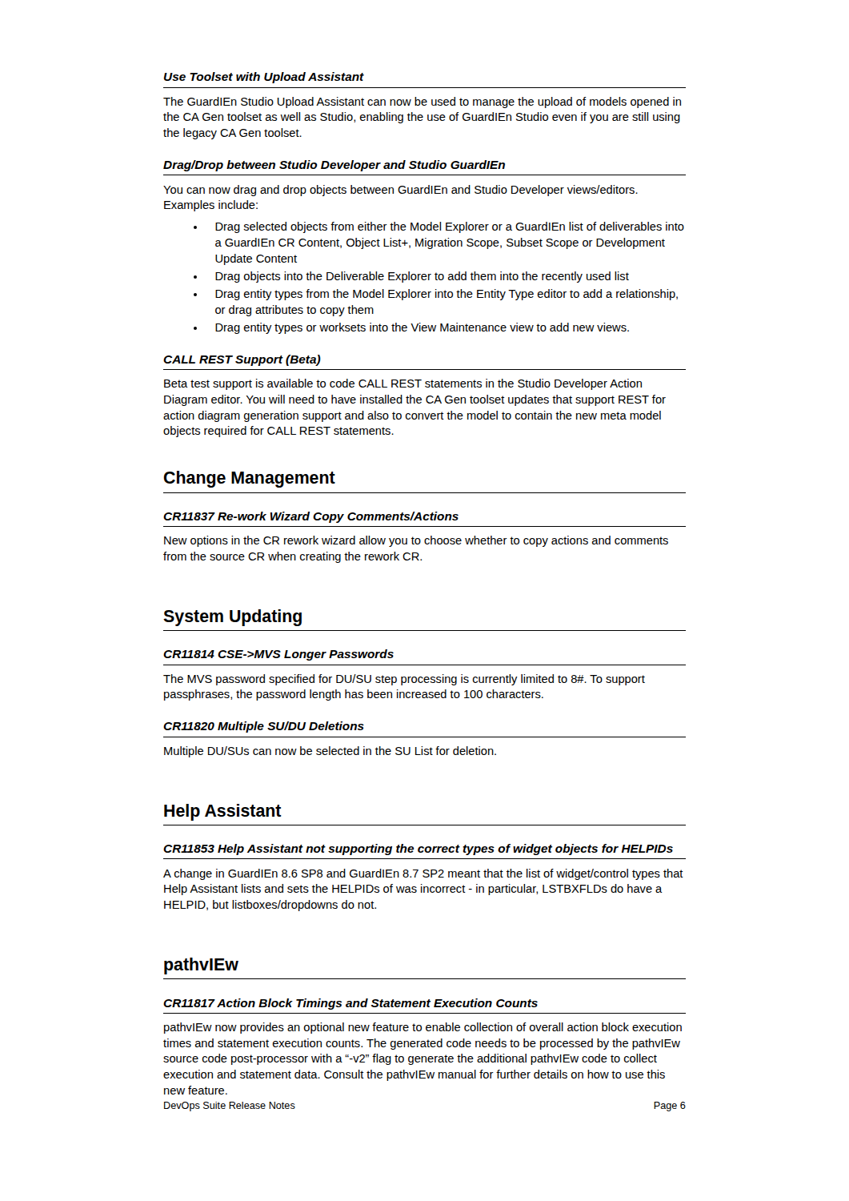Use Toolset with Upload Assistant
The GuardIEn Studio Upload Assistant can now be used to manage the upload of models opened in the CA Gen toolset as well as Studio, enabling the use of GuardIEn Studio even if you are still using the legacy CA Gen toolset.
Drag/Drop between Studio Developer and Studio GuardIEn
You can now drag and drop objects between GuardIEn and Studio Developer views/editors. Examples include:
Drag selected objects from either the Model Explorer or a GuardIEn list of deliverables into a GuardIEn CR Content, Object List+, Migration Scope, Subset Scope or Development Update Content
Drag objects into the Deliverable Explorer to add them into the recently used list
Drag entity types from the Model Explorer into the Entity Type editor to add a relationship, or drag attributes to copy them
Drag entity types or worksets into the View Maintenance view to add new views.
CALL REST Support (Beta)
Beta test support is available to code CALL REST statements in the Studio Developer Action Diagram editor. You will need to have installed the CA Gen toolset updates that support REST for action diagram generation support and also to convert the model to contain the new meta model objects required for CALL REST statements.
Change Management
CR11837 Re-work Wizard Copy Comments/Actions
New options in the CR rework wizard allow you to choose whether to copy actions and comments from the source CR when creating the rework CR.
System Updating
CR11814 CSE->MVS Longer Passwords
The MVS password specified for DU/SU step processing is currently limited to 8#. To support passphrases, the password length has been increased to 100 characters.
CR11820 Multiple SU/DU Deletions
Multiple DU/SUs can now be selected in the SU List for deletion.
Help Assistant
CR11853 Help Assistant not supporting the correct types of widget objects for HELPIDs
A change in GuardIEn 8.6 SP8 and GuardIEn 8.7 SP2 meant that the list of widget/control types that Help Assistant lists and sets the HELPIDs of was incorrect - in particular, LSTBXFLDs do have a HELPID, but listboxes/dropdowns do not.
pathvIEw
CR11817 Action Block Timings and Statement Execution Counts
pathvIEw now provides an optional new feature to enable collection of overall action block execution times and statement execution counts. The generated code needs to be processed by the pathvIEw source code post-processor with a “-v2” flag to generate the additional pathvIEw code to collect execution and statement data. Consult the pathvIEw manual for further details on how to use this new feature.
DevOps Suite Release Notes Page 6